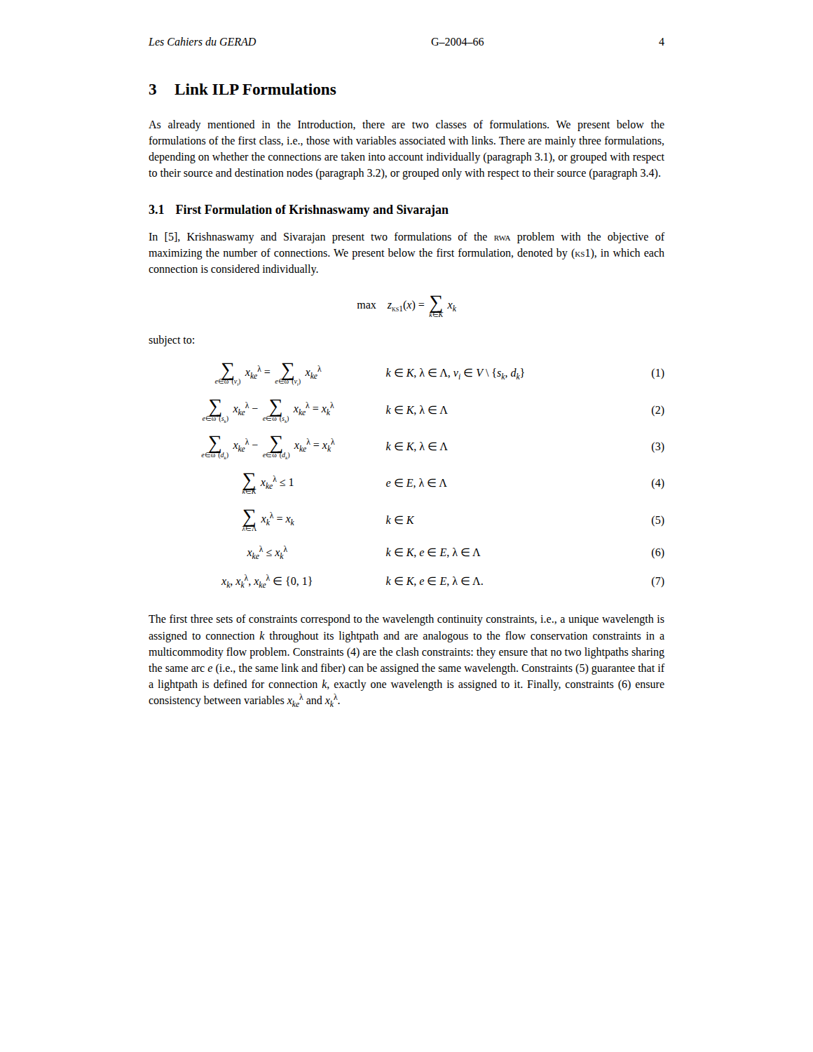Les Cahiers du GERAD
G–2004–66
4
3 Link ILP Formulations
As already mentioned in the Introduction, there are two classes of formulations. We present below the formulations of the first class, i.e., those with variables associated with links. There are mainly three formulations, depending on whether the connections are taken into account individually (paragraph 3.1), or grouped with respect to their source and destination nodes (paragraph 3.2), or grouped only with respect to their source (paragraph 3.4).
3.1 First Formulation of Krishnaswamy and Sivarajan
In [5], Krishnaswamy and Sivarajan present two formulations of the rwa problem with the objective of maximizing the number of connections. We present below the first formulation, denoted by (ks1), in which each connection is considered individually.
max zks1(x) = ∑k∈K xk
subject to:
| ∑ e ∈ω + ( v i ) x ke λ = ∑ e ∈ω − ( v i ) x ke λ | k ∈ K , λ ∈ Λ, v i ∈ V \ { s k , d k } | (1) |
| ∑ e ∈ω + ( s k ) x ke λ − ∑ e ∈ω − ( s k ) x ke λ = x k λ | k ∈ K , λ ∈ Λ | (2) |
| ∑ e ∈ω − ( d k ) x ke λ − ∑ e ∈ω + ( d k ) x ke λ = x k λ | k ∈ K , λ ∈ Λ | (3) |
| ∑ k ∈ K x ke λ ≤ 1 | e ∈ E , λ ∈ Λ | (4) |
| ∑ λ∈Λ x k λ = x k | k ∈ K | (5) |
| x ke λ ≤ x k λ | k ∈ K , e ∈ E , λ ∈ Λ | (6) |
| x k , x k λ , x ke λ ∈ {0, 1} | k ∈ K , e ∈ E , λ ∈ Λ. | (7) |
The first three sets of constraints correspond to the wavelength continuity constraints, i.e., a unique wavelength is assigned to connection k throughout its lightpath and are analogous to the flow conservation constraints in a multicommodity flow problem. Constraints (4) are the clash constraints: they ensure that no two lightpaths sharing the same arc e (i.e., the same link and fiber) can be assigned the same wavelength. Constraints (5) guarantee that if a lightpath is defined for connection k, exactly one wavelength is assigned to it. Finally, constraints (6) ensure consistency between variables xkeλ and xkλ.